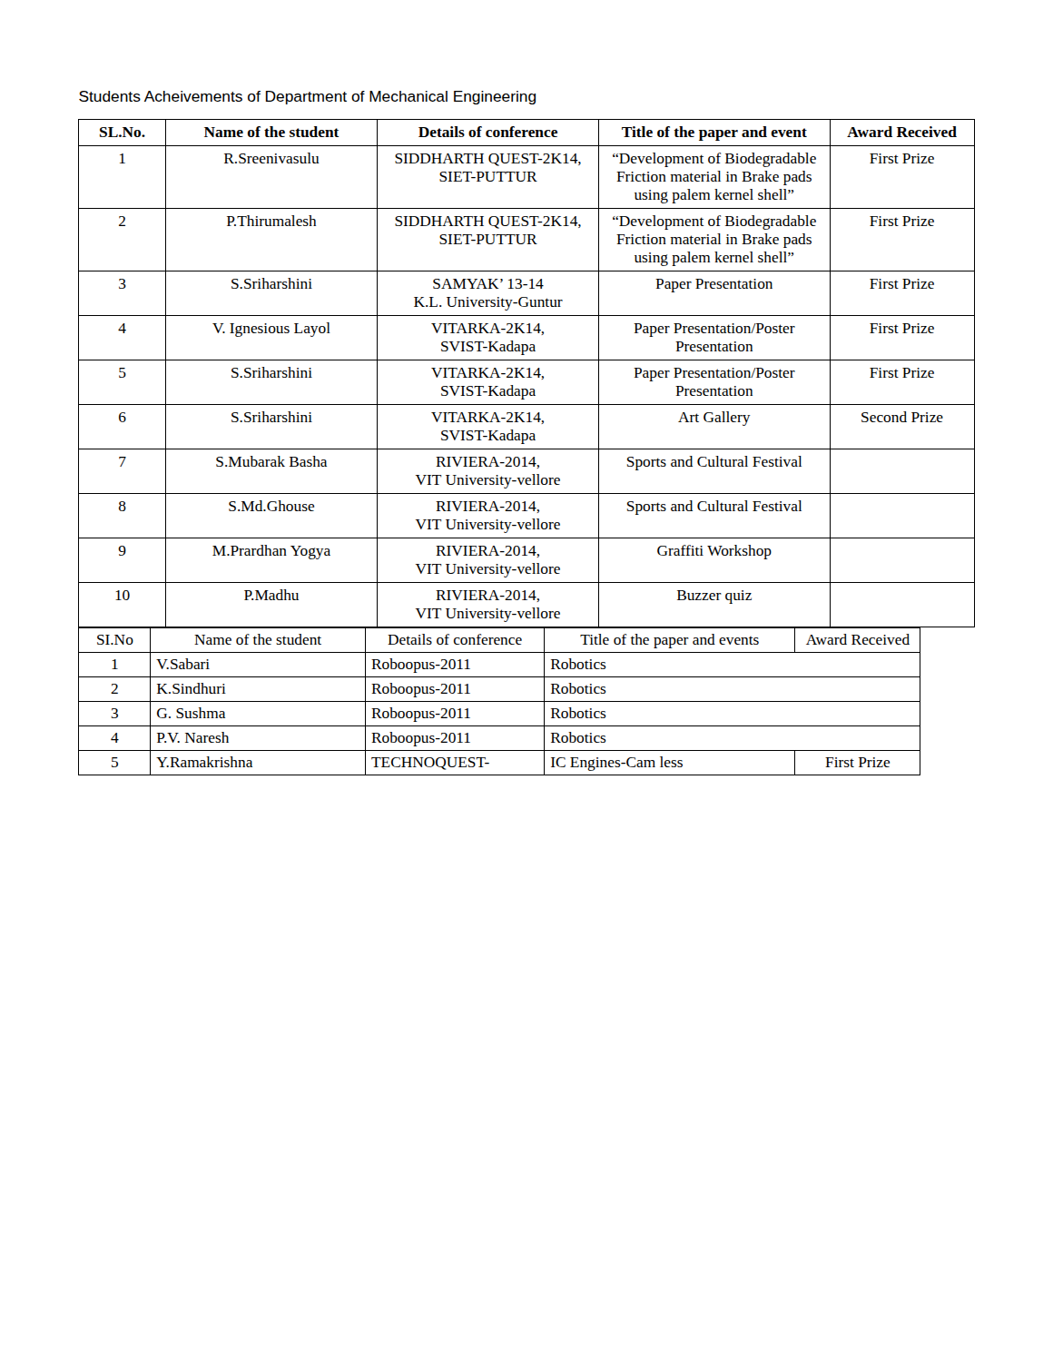Students Acheivements of Department of Mechanical Engineering
| SL.No. | Name of the student | Details of conference | Title of the paper and event | Award Received |
| --- | --- | --- | --- | --- |
| 1 | R.Sreenivasulu | SIDDHARTH QUEST-2K14, SIET-PUTTUR | “Development of Biodegradable Friction material in Brake pads using palem kernel shell” | First Prize |
| 2 | P.Thirumalesh | SIDDHARTH QUEST-2K14, SIET-PUTTUR | “Development of Biodegradable Friction material in Brake pads using palem kernel shell” | First Prize |
| 3 | S.Sriharshini | SAMYAK’ 13-14 K.L. University-Guntur | Paper Presentation | First Prize |
| 4 | V. Ignesious Layol | VITARKA-2K14, SVIST-Kadapa | Paper Presentation/Poster Presentation | First Prize |
| 5 | S.Sriharshini | VITARKA-2K14, SVIST-Kadapa | Paper Presentation/Poster Presentation | First Prize |
| 6 | S.Sriharshini | VITARKA-2K14, SVIST-Kadapa | Art Gallery | Second Prize |
| 7 | S.Mubarak Basha | RIVIERA-2014, VIT University-vellore | Sports and Cultural Festival | |
| 8 | S.Md.Ghouse | RIVIERA-2014, VIT University-vellore | Sports and Cultural Festival | |
| 9 | M.Prardhan Yogya | RIVIERA-2014, VIT University-vellore | Graffiti Workshop | |
| 10 | P.Madhu | RIVIERA-2014, VIT University-vellore | Buzzer quiz | |
| SI.No | Name of the student | Details of conference | Title of the paper and events | Award Received | |
| --- | --- | --- | --- | --- | --- |
| 1 | V.Sabari | Roboopus-2011 | Robotics | |
| 2 | K.Sindhuri | Roboopus-2011 | Robotics | |
| 3 | G. Sushma | Roboopus-2011 | Robotics | |
| 4 | P.V. Naresh | Roboopus-2011 | Robotics | |
| 5 | Y.Ramakrishna | TECHNOQUEST- | IC Engines-Cam less | First Prize | |